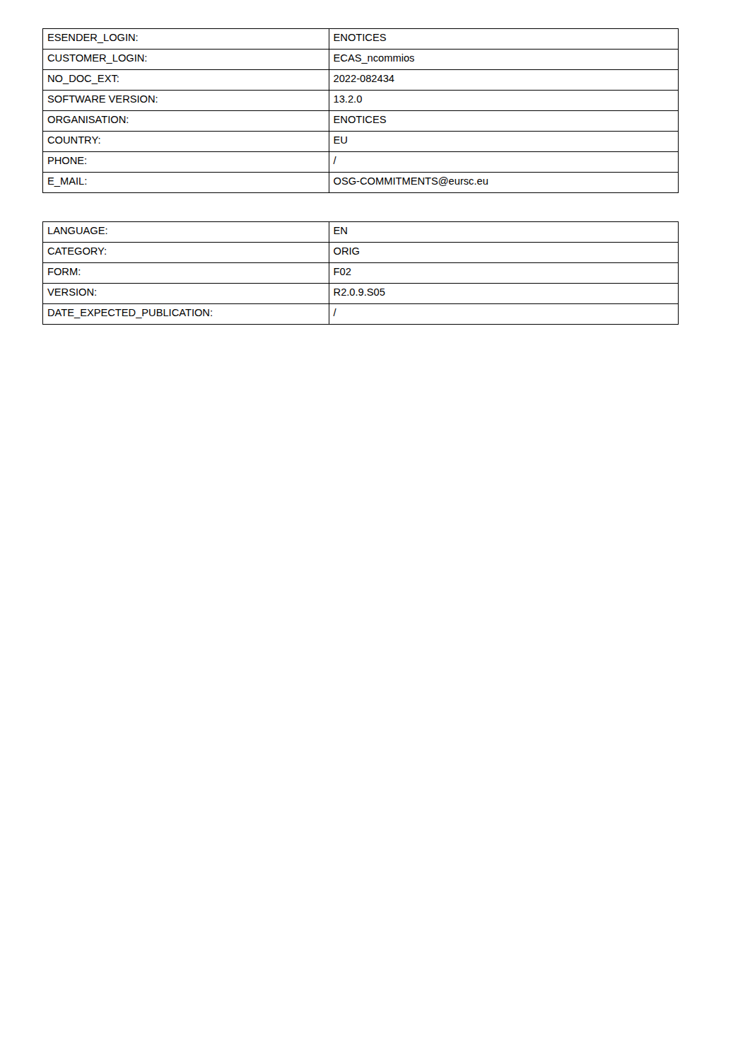| ESENDER_LOGIN: | ENOTICES |
| CUSTOMER_LOGIN: | ECAS_ncommios |
| NO_DOC_EXT: | 2022-082434 |
| SOFTWARE VERSION: | 13.2.0 |
| ORGANISATION: | ENOTICES |
| COUNTRY: | EU |
| PHONE: | / |
| E_MAIL: | OSG-COMMITMENTS@eursc.eu |
| LANGUAGE: | EN |
| CATEGORY: | ORIG |
| FORM: | F02 |
| VERSION: | R2.0.9.S05 |
| DATE_EXPECTED_PUBLICATION: | / |